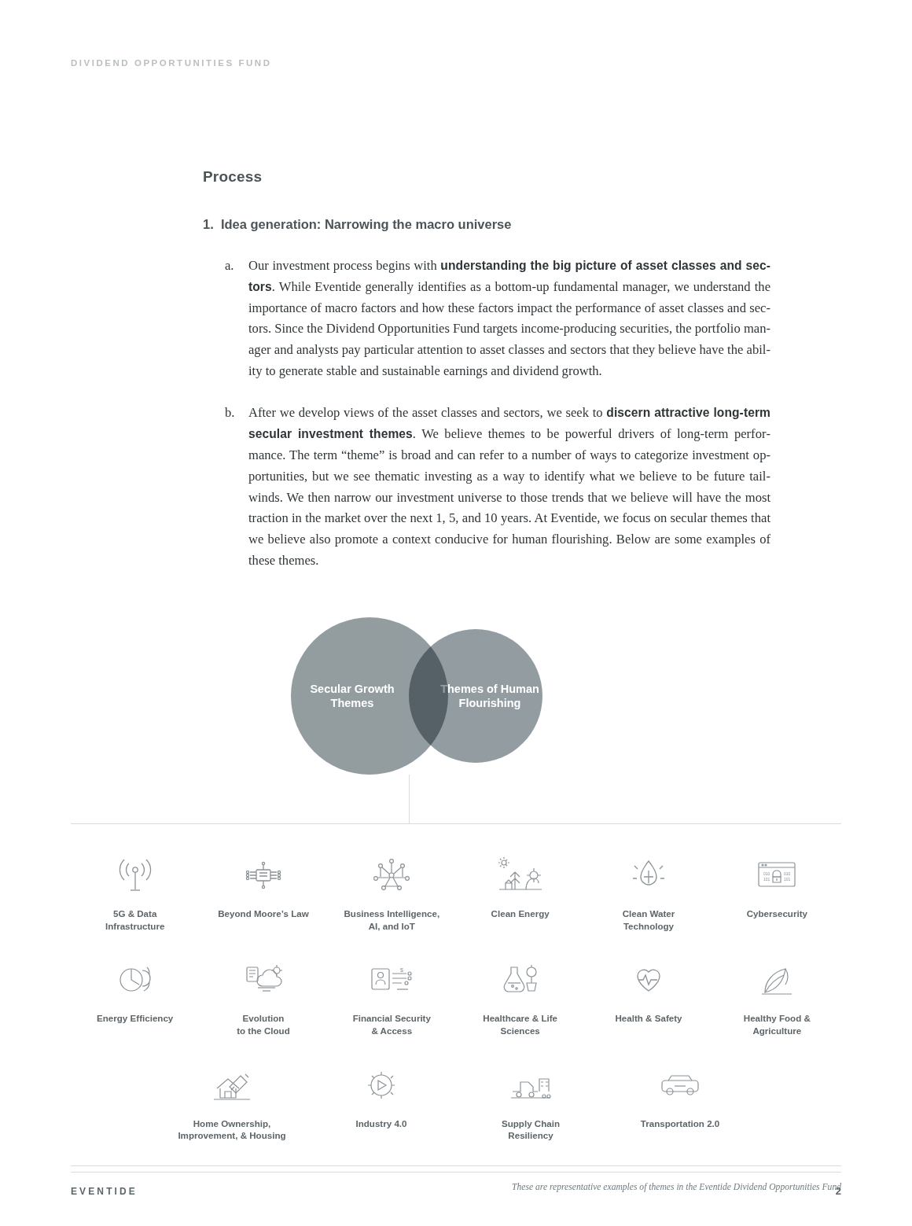Dividend Opportunities Fund
Process
1. Idea generation: Narrowing the macro universe
a. Our investment process begins with understanding the big picture of asset classes and sectors. While Eventide generally identifies as a bottom-up fundamental manager, we understand the importance of macro factors and how these factors impact the performance of asset classes and sectors. Since the Dividend Opportunities Fund targets income-producing securities, the portfolio manager and analysts pay particular attention to asset classes and sectors that they believe have the ability to generate stable and sustainable earnings and dividend growth.
b. After we develop views of the asset classes and sectors, we seek to discern attractive long-term secular investment themes. We believe themes to be powerful drivers of long-term performance. The term “theme” is broad and can refer to a number of ways to categorize investment opportunities, but we see thematic investing as a way to identify what we believe to be future tailwinds. We then narrow our investment universe to those trends that we believe will have the most traction in the market over the next 1, 5, and 10 years. At Eventide, we focus on secular themes that we believe also promote a context conducive for human flourishing. Below are some examples of these themes.
Secular Growth
Themes
Themes of Human
Flourishing
5G & Data
Infrastructure
Beyond Moore’s Law
Business Intelligence,
AI, and IoT
Clean Energy
Clean Water
Technology
010 101 010 101
Cybersecurity
Energy Efficiency
Evolution
to the Cloud
$
Financial Security
& Access
Healthcare & Life
Sciences
Health & Safety
Healthy Food &
Agriculture
Home Ownership,
Improvement, & Housing
Industry 4.0
Supply Chain
Resiliency
Transportation 2.0
These are representative examples of themes in the Eventide Dividend Opportunities Fund
EVENTIDE
2